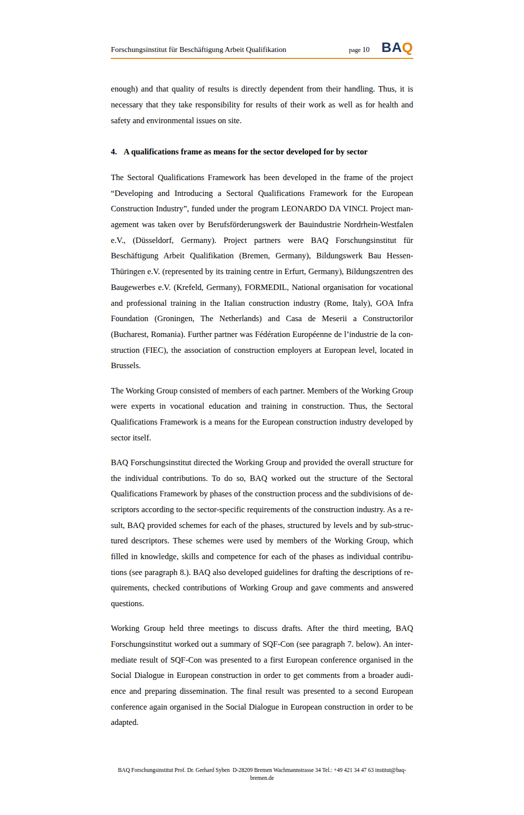Forschungsinstitut für Beschäftigung Arbeit Qualifikation
page 10 BAQ
enough) and that quality of results is directly dependent from their handling. Thus, it is necessary that they take responsibility for results of their work as well as for health and safety and environmental issues on site.
4. A qualifications frame as means for the sector developed for by sector
The Sectoral Qualifications Framework has been developed in the frame of the project “Developing and Introducing a Sectoral Qualifications Framework for the European Construction Industry”, funded under the program LEONARDO DA VINCI. Project management was taken over by Berufsförderungswerk der Bauindustrie Nordrhein-Westfalen e.V., (Düsseldorf, Germany). Project partners were BAQ Forschungsinstitut für Beschäftigung Arbeit Qualifikation (Bremen, Germany), Bildungswerk Bau Hessen-Thüringen e.V. (represented by its training centre in Erfurt, Germany), Bildungszentren des Baugewerbes e.V. (Krefeld, Germany), FORMEDIL, National organisation for vocational and professional training in the Italian construction industry (Rome, Italy), GOA Infra Foundation (Groningen, The Netherlands) and Casa de Meserii a Constructorilor (Bucharest, Romania). Further partner was Fédération Européenne de l’industrie de la construction (FIEC), the association of construction employers at European level, located in Brussels.
The Working Group consisted of members of each partner. Members of the Working Group were experts in vocational education and training in construction. Thus, the Sectoral Qualifications Framework is a means for the European construction industry developed by sector itself.
BAQ Forschungsinstitut directed the Working Group and provided the overall structure for the individual contributions. To do so, BAQ worked out the structure of the Sectoral Qualifications Framework by phases of the construction process and the subdivisions of descriptors according to the sector-specific requirements of the construction industry. As a result, BAQ provided schemes for each of the phases, structured by levels and by sub-structured descriptors. These schemes were used by members of the Working Group, which filled in knowledge, skills and competence for each of the phases as individual contributions (see paragraph 8.). BAQ also developed guidelines for drafting the descriptions of requirements, checked contributions of Working Group and gave comments and answered questions.
Working Group held three meetings to discuss drafts. After the third meeting, BAQ Forschungsinstitut worked out a summary of SQF-Con (see paragraph 7. below). An intermediate result of SQF-Con was presented to a first European conference organised in the Social Dialogue in European construction in order to get comments from a broader audience and preparing dissemination. The final result was presented to a second European conference again organised in the Social Dialogue in European construction in order to be adapted.
BAQ Forschungsinstitut Prof. Dr. Gerhard Syben D-28209 Bremen Wachmannstrasse 34 Tel.: +49 421 34 47 63 institut@baq-bremen.de